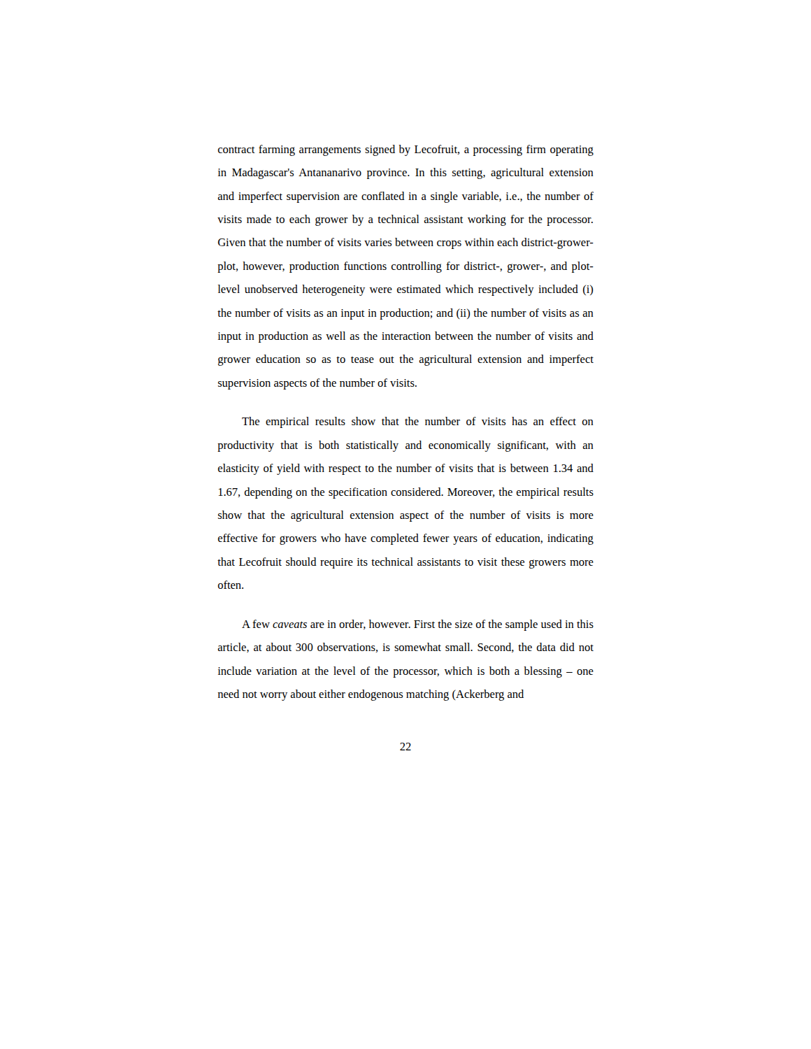contract farming arrangements signed by Lecofruit, a processing firm operating in Madagascar's Antananarivo province. In this setting, agricultural extension and imperfect supervision are conflated in a single variable, i.e., the number of visits made to each grower by a technical assistant working for the processor. Given that the number of visits varies between crops within each district-grower-plot, however, production functions controlling for district-, grower-, and plot-level unobserved heterogeneity were estimated which respectively included (i) the number of visits as an input in production; and (ii) the number of visits as an input in production as well as the interaction between the number of visits and grower education so as to tease out the agricultural extension and imperfect supervision aspects of the number of visits.
The empirical results show that the number of visits has an effect on productivity that is both statistically and economically significant, with an elasticity of yield with respect to the number of visits that is between 1.34 and 1.67, depending on the specification considered. Moreover, the empirical results show that the agricultural extension aspect of the number of visits is more effective for growers who have completed fewer years of education, indicating that Lecofruit should require its technical assistants to visit these growers more often.
A few caveats are in order, however. First the size of the sample used in this article, at about 300 observations, is somewhat small. Second, the data did not include variation at the level of the processor, which is both a blessing – one need not worry about either endogenous matching (Ackerberg and
22